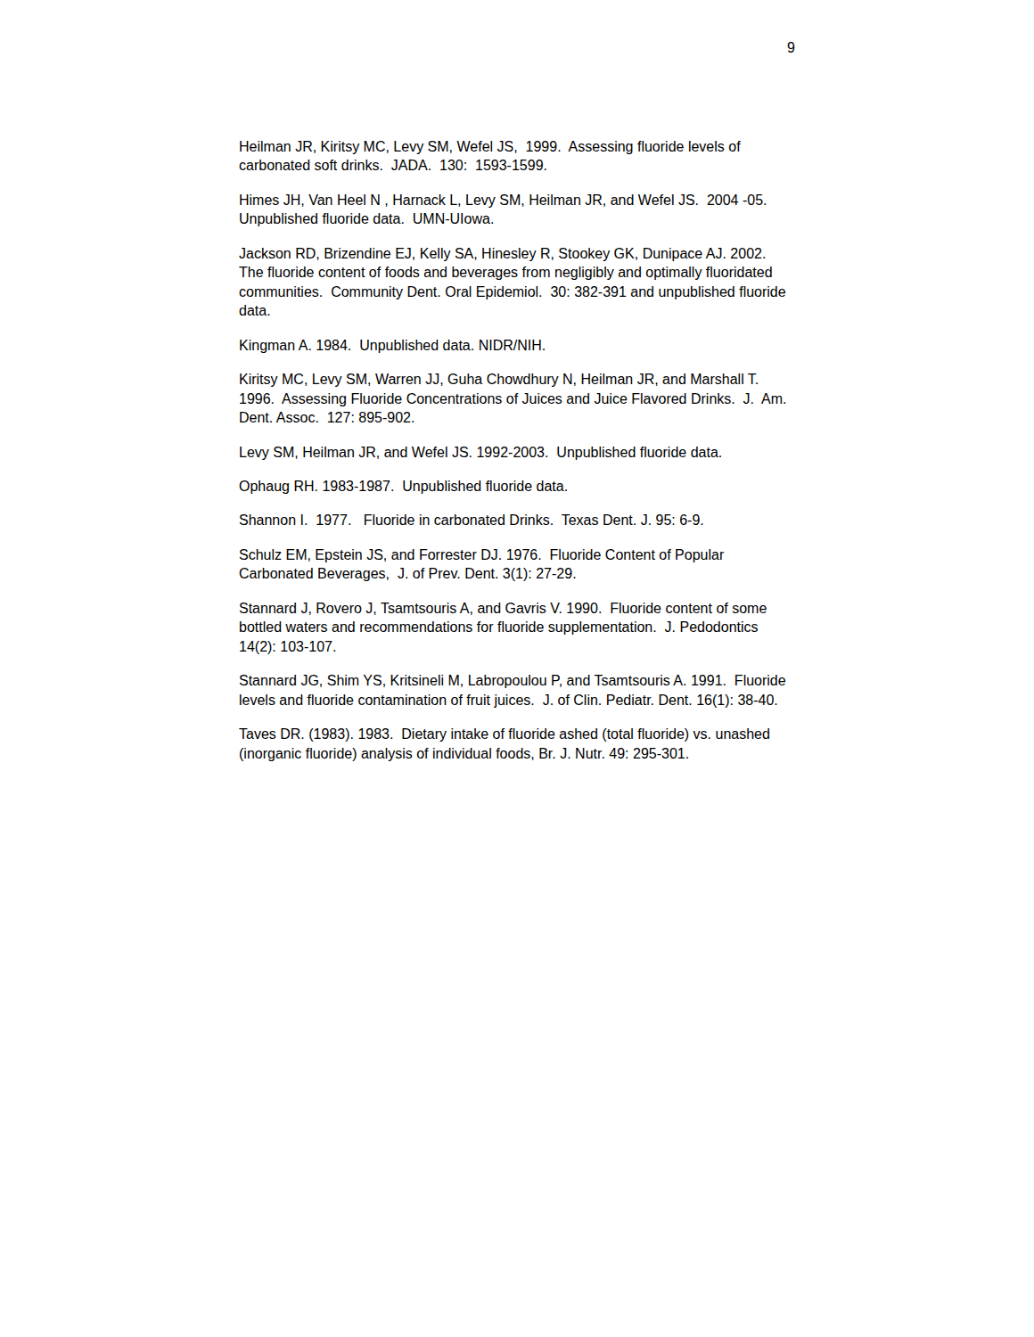9
Heilman JR, Kiritsy MC, Levy SM, Wefel JS, 1999. Assessing fluoride levels of carbonated soft drinks. JADA. 130: 1593-1599.
Himes JH, Van Heel N , Harnack L, Levy SM, Heilman JR, and Wefel JS. 2004 -05. Unpublished fluoride data. UMN-UIowa.
Jackson RD, Brizendine EJ, Kelly SA, Hinesley R, Stookey GK, Dunipace AJ. 2002. The fluoride content of foods and beverages from negligibly and optimally fluoridated communities. Community Dent. Oral Epidemiol. 30: 382-391 and unpublished fluoride data.
Kingman A. 1984. Unpublished data. NIDR/NIH.
Kiritsy MC, Levy SM, Warren JJ, Guha Chowdhury N, Heilman JR, and Marshall T. 1996. Assessing Fluoride Concentrations of Juices and Juice Flavored Drinks. J. Am. Dent. Assoc. 127: 895-902.
Levy SM, Heilman JR, and Wefel JS. 1992-2003. Unpublished fluoride data.
Ophaug RH. 1983-1987. Unpublished fluoride data.
Shannon I. 1977. Fluoride in carbonated Drinks. Texas Dent. J. 95: 6-9.
Schulz EM, Epstein JS, and Forrester DJ. 1976. Fluoride Content of Popular Carbonated Beverages, J. of Prev. Dent. 3(1): 27-29.
Stannard J, Rovero J, Tsamtsouris A, and Gavris V. 1990. Fluoride content of some bottled waters and recommendations for fluoride supplementation. J. Pedodontics 14(2): 103-107.
Stannard JG, Shim YS, Kritsineli M, Labropoulou P, and Tsamtsouris A. 1991. Fluoride levels and fluoride contamination of fruit juices. J. of Clin. Pediatr. Dent. 16(1): 38-40.
Taves DR. (1983). 1983. Dietary intake of fluoride ashed (total fluoride) vs. unashed (inorganic fluoride) analysis of individual foods, Br. J. Nutr. 49: 295-301.